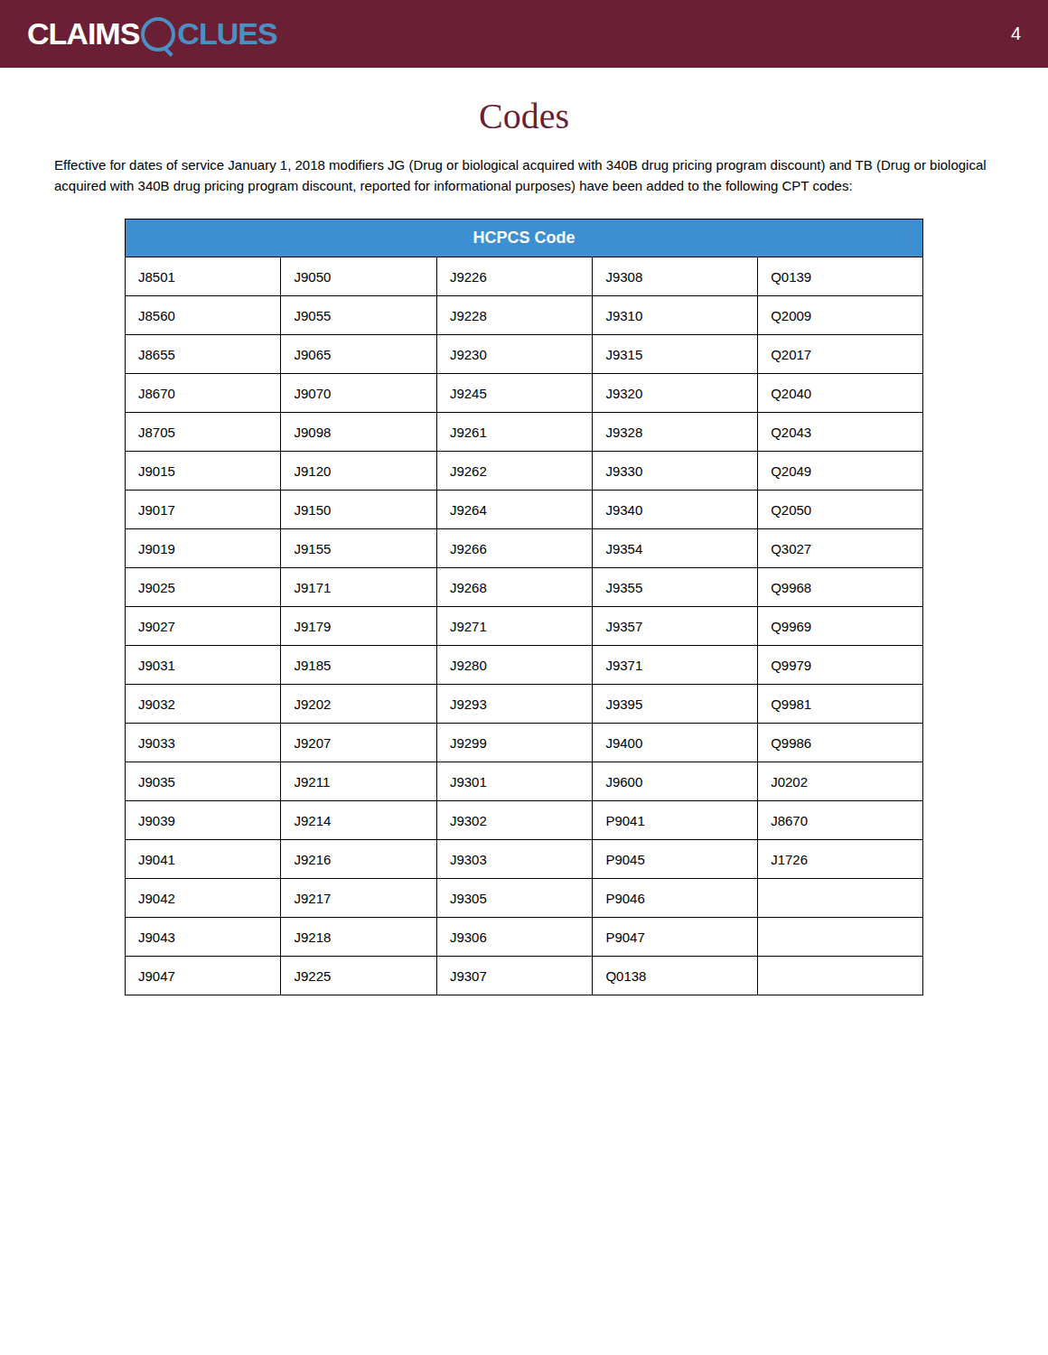CLAIMS CLUES
4
Codes
Effective for dates of service January 1, 2018 modifiers JG (Drug or biological acquired with 340B drug pricing program discount) and TB (Drug or biological acquired with 340B drug pricing program discount, reported for informational purposes) have been added to the following CPT codes:
| HCPCS Code |
| --- |
| J8501 | J9050 | J9226 | J9308 | Q0139 |
| J8560 | J9055 | J9228 | J9310 | Q2009 |
| J8655 | J9065 | J9230 | J9315 | Q2017 |
| J8670 | J9070 | J9245 | J9320 | Q2040 |
| J8705 | J9098 | J9261 | J9328 | Q2043 |
| J9015 | J9120 | J9262 | J9330 | Q2049 |
| J9017 | J9150 | J9264 | J9340 | Q2050 |
| J9019 | J9155 | J9266 | J9354 | Q3027 |
| J9025 | J9171 | J9268 | J9355 | Q9968 |
| J9027 | J9179 | J9271 | J9357 | Q9969 |
| J9031 | J9185 | J9280 | J9371 | Q9979 |
| J9032 | J9202 | J9293 | J9395 | Q9981 |
| J9033 | J9207 | J9299 | J9400 | Q9986 |
| J9035 | J9211 | J9301 | J9600 | J0202 |
| J9039 | J9214 | J9302 | P9041 | J8670 |
| J9041 | J9216 | J9303 | P9045 | J1726 |
| J9042 | J9217 | J9305 | P9046 | |
| J9043 | J9218 | J9306 | P9047 | |
| J9047 | J9225 | J9307 | Q0138 | |